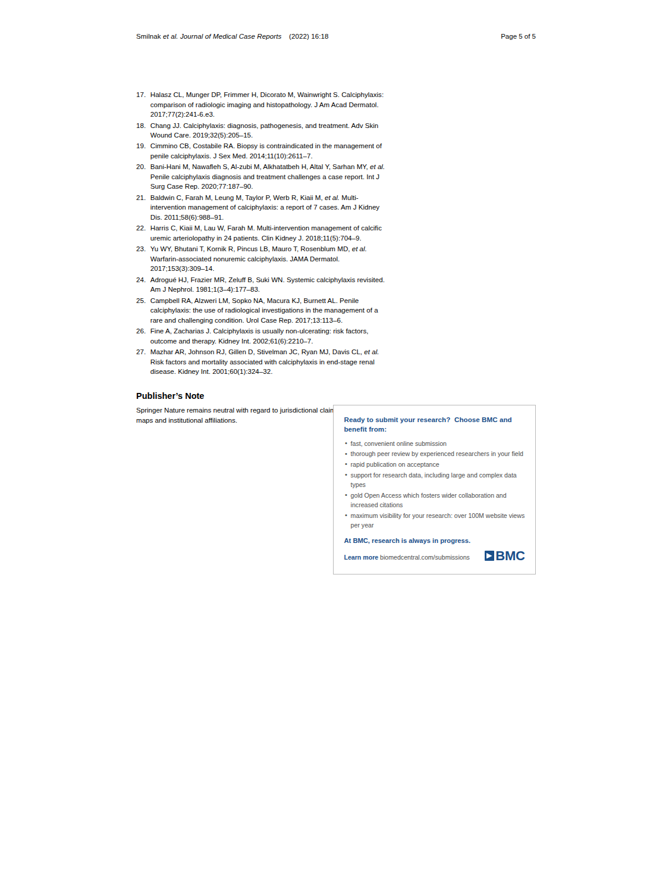Smilnak et al. Journal of Medical Case Reports(2022) 16:18
Page 5 of 5
17. Halasz CL, Munger DP, Frimmer H, Dicorato M, Wainwright S. Calciphylaxis: comparison of radiologic imaging and histopathology. J Am Acad Dermatol. 2017;77(2):241-6.e3.
18. Chang JJ. Calciphylaxis: diagnosis, pathogenesis, and treatment. Adv Skin Wound Care. 2019;32(5):205–15.
19. Cimmino CB, Costabile RA. Biopsy is contraindicated in the management of penile calciphylaxis. J Sex Med. 2014;11(10):2611–7.
20. Bani-Hani M, Nawafleh S, Al-zubi M, Alkhatatbeh H, Altal Y, Sarhan MY, et al. Penile calciphylaxis diagnosis and treatment challenges a case report. Int J Surg Case Rep. 2020;77:187–90.
21. Baldwin C, Farah M, Leung M, Taylor P, Werb R, Kiaii M, et al. Multi-intervention management of calciphylaxis: a report of 7 cases. Am J Kidney Dis. 2011;58(6):988–91.
22. Harris C, Kiaii M, Lau W, Farah M. Multi-intervention management of calcific uremic arteriolopathy in 24 patients. Clin Kidney J. 2018;11(5):704–9.
23. Yu WY, Bhutani T, Kornik R, Pincus LB, Mauro T, Rosenblum MD, et al. Warfarin-associated nonuremic calciphylaxis. JAMA Dermatol. 2017;153(3):309–14.
24. Adrogué HJ, Frazier MR, Zeluff B, Suki WN. Systemic calciphylaxis revisited. Am J Nephrol. 1981;1(3–4):177–83.
25. Campbell RA, Alzweri LM, Sopko NA, Macura KJ, Burnett AL. Penile calciphylaxis: the use of radiological investigations in the management of a rare and challenging condition. Urol Case Rep. 2017;13:113–6.
26. Fine A, Zacharias J. Calciphylaxis is usually non-ulcerating: risk factors, outcome and therapy. Kidney Int. 2002;61(6):2210–7.
27. Mazhar AR, Johnson RJ, Gillen D, Stivelman JC, Ryan MJ, Davis CL, et al. Risk factors and mortality associated with calciphylaxis in end-stage renal disease. Kidney Int. 2001;60(1):324–32.
Publisher’s Note
Springer Nature remains neutral with regard to jurisdictional claims in published maps and institutional affiliations.
Ready to submit your research? Choose BMC and benefit from:
fast, convenient online submission
thorough peer review by experienced researchers in your field
rapid publication on acceptance
support for research data, including large and complex data types
gold Open Access which fosters wider collaboration and increased citations
maximum visibility for your research: over 100M website views per year
At BMC, research is always in progress.
Learn more biomedcentral.com/submissions
BMC